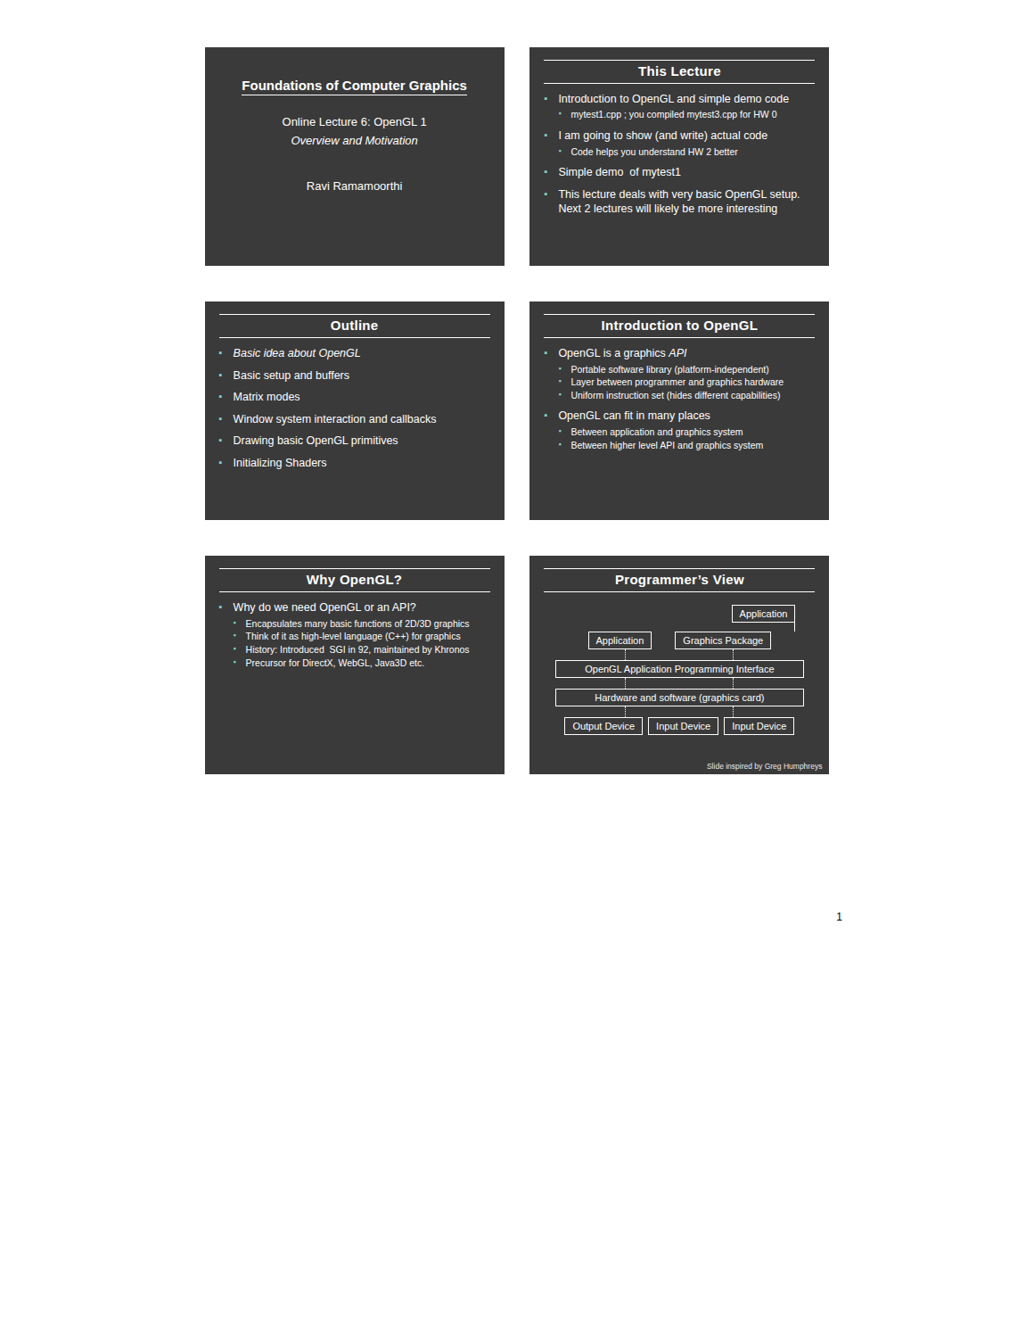Foundations of Computer Graphics
Online Lecture 6: OpenGL 1
Overview and Motivation
Ravi Ramamoorthi
This Lecture
Introduction to OpenGL and simple demo code
mytest1.cpp ; you compiled mytest3.cpp for HW 0
I am going to show (and write) actual code
Code helps you understand HW 2 better
Simple demo of mytest1
This lecture deals with very basic OpenGL setup. Next 2 lectures will likely be more interesting
Outline
Basic idea about OpenGL
Basic setup and buffers
Matrix modes
Window system interaction and callbacks
Drawing basic OpenGL primitives
Initializing Shaders
Introduction to OpenGL
OpenGL is a graphics API
Portable software library (platform-independent)
Layer between programmer and graphics hardware
Uniform instruction set (hides different capabilities)
OpenGL can fit in many places
Between application and graphics system
Between higher level API and graphics system
Why OpenGL?
Why do we need OpenGL or an API?
Encapsulates many basic functions of 2D/3D graphics
Think of it as high-level language (C++) for graphics
History: Introduced SGI in 92, maintained by Khronos
Precursor for DirectX, WebGL, Java3D etc.
Programmer’s View
Application
Application
Graphics Package
OpenGL Application Programming Interface
Hardware and software (graphics card)
Output Device
Input Device
Input Device
Slide inspired by Greg Humphreys
1